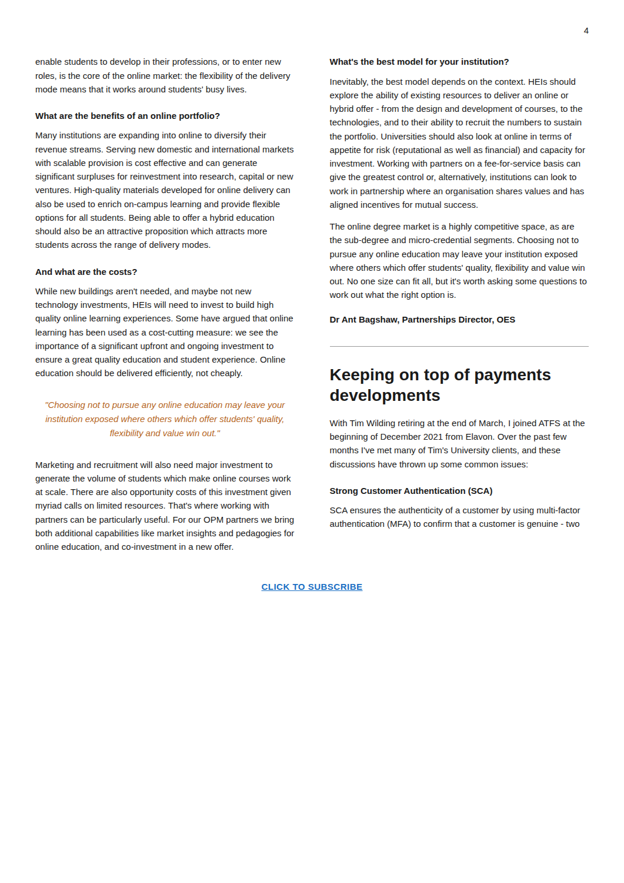4
enable students to develop in their professions, or to enter new roles, is the core of the online market: the flexibility of the delivery mode means that it works around students' busy lives.
What are the benefits of an online portfolio?
Many institutions are expanding into online to diversify their revenue streams. Serving new domestic and international markets with scalable provision is cost effective and can generate significant surpluses for reinvestment into research, capital or new ventures. High-quality materials developed for online delivery can also be used to enrich on-campus learning and provide flexible options for all students. Being able to offer a hybrid education should also be an attractive proposition which attracts more students across the range of delivery modes.
And what are the costs?
While new buildings aren't needed, and maybe not new technology investments, HEIs will need to invest to build high quality online learning experiences. Some have argued that online learning has been used as a cost-cutting measure: we see the importance of a significant upfront and ongoing investment to ensure a great quality education and student experience. Online education should be delivered efficiently, not cheaply.
"Choosing not to pursue any online education may leave your institution exposed where others which offer students' quality, flexibility and value win out."
Marketing and recruitment will also need major investment to generate the volume of students which make online courses work at scale. There are also opportunity costs of this investment given myriad calls on limited resources. That's where working with partners can be particularly useful. For our OPM partners we bring both additional capabilities like market insights and pedagogies for online education, and co-investment in a new offer.
What's the best model for your institution?
Inevitably, the best model depends on the context. HEIs should explore the ability of existing resources to deliver an online or hybrid offer - from the design and development of courses, to the technologies, and to their ability to recruit the numbers to sustain the portfolio. Universities should also look at online in terms of appetite for risk (reputational as well as financial) and capacity for investment. Working with partners on a fee-for-service basis can give the greatest control or, alternatively, institutions can look to work in partnership where an organisation shares values and has aligned incentives for mutual success.
The online degree market is a highly competitive space, as are the sub-degree and micro-credential segments. Choosing not to pursue any online education may leave your institution exposed where others which offer students' quality, flexibility and value win out. No one size can fit all, but it's worth asking some questions to work out what the right option is.
Dr Ant Bagshaw, Partnerships Director, OES
Keeping on top of payments developments
With Tim Wilding retiring at the end of March, I joined ATFS at the beginning of December 2021 from Elavon. Over the past few months I've met many of Tim's University clients, and these discussions have thrown up some common issues:
Strong Customer Authentication (SCA)
SCA ensures the authenticity of a customer by using multi-factor authentication (MFA) to confirm that a customer is genuine - two
CLICK TO SUBSCRIBE